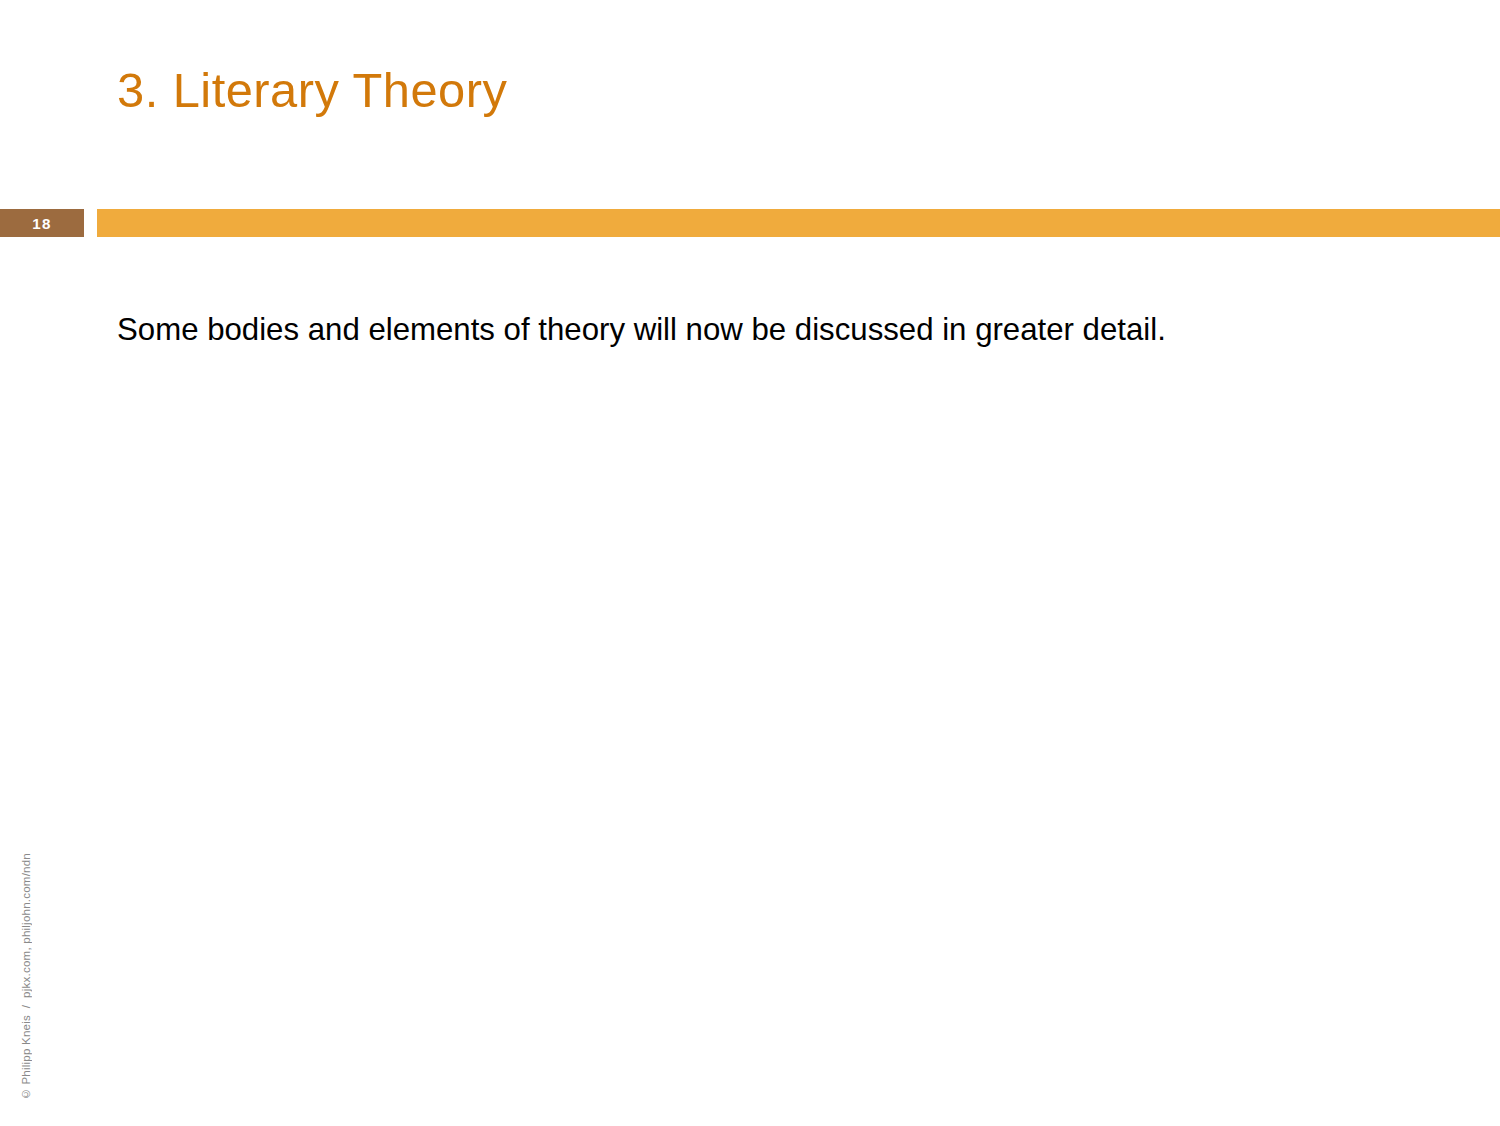3. Literary Theory
18
Some bodies and elements of theory will now be discussed in greater detail.
© Philipp Kneis / pjkx.com, philjohn.com/ndn